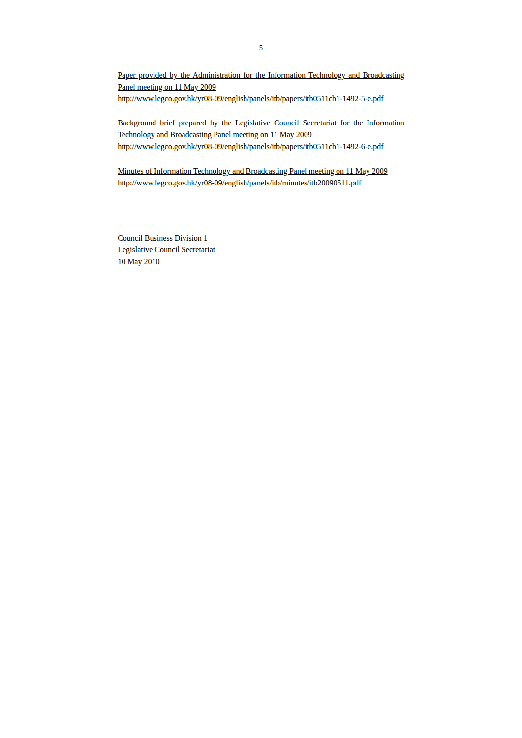5
Paper provided by the Administration for the Information Technology and Broadcasting Panel meeting on 11 May 2009
http://www.legco.gov.hk/yr08-09/english/panels/itb/papers/itb0511cb1-1492-5-e.pdf
Background brief prepared by the Legislative Council Secretariat for the Information Technology and Broadcasting Panel meeting on 11 May 2009
http://www.legco.gov.hk/yr08-09/english/panels/itb/papers/itb0511cb1-1492-6-e.pdf
Minutes of Information Technology and Broadcasting Panel meeting on 11 May 2009
http://www.legco.gov.hk/yr08-09/english/panels/itb/minutes/itb20090511.pdf
Council Business Division 1
Legislative Council Secretariat
10 May 2010